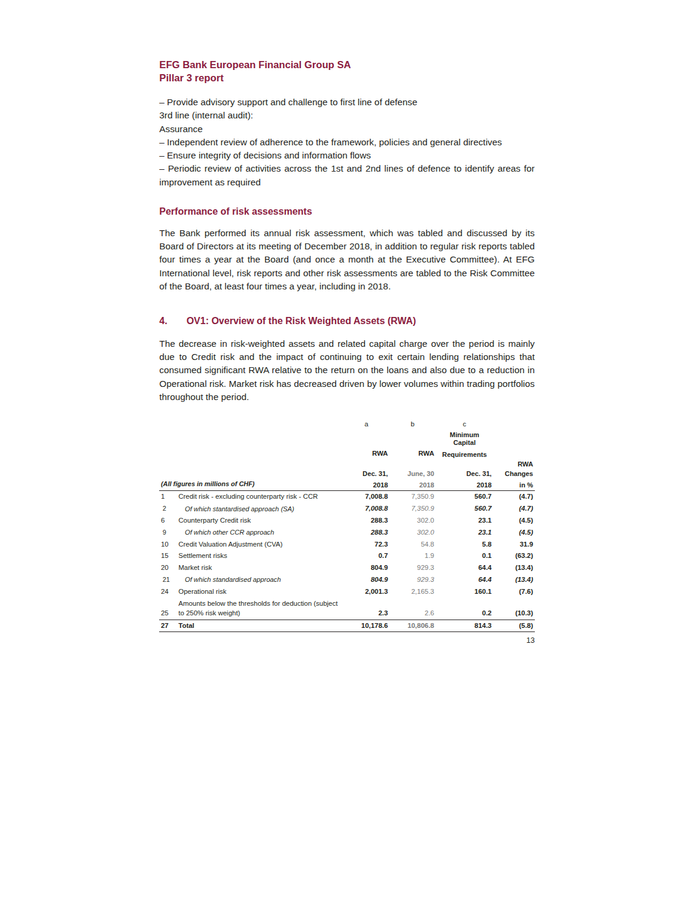EFG Bank European Financial Group SA
Pillar 3 report
– Provide advisory support and challenge to first line of defense
3rd line (internal audit):
Assurance
– Independent review of adherence to the framework, policies and general directives
– Ensure integrity of decisions and information flows
– Periodic review of activities across the 1st and 2nd lines of defence to identify areas for improvement as required
Performance of risk assessments
The Bank performed its annual risk assessment, which was tabled and discussed by its Board of Directors at its meeting of December 2018, in addition to regular risk reports tabled four times a year at the Board (and once a month at the Executive Committee). At EFG International level, risk reports and other risk assessments are tabled to the Risk Committee of the Board, at least four times a year, including in 2018.
4. OV1: Overview of the Risk Weighted Assets (RWA)
The decrease in risk-weighted assets and related capital charge over the period is mainly due to Credit risk and the impact of continuing to exit certain lending relationships that consumed significant RWA relative to the return on the loans and also due to a reduction in Operational risk. Market risk has decreased driven by lower volumes within trading portfolios throughout the period.
| | | a | b | c | |
| | | | | Minimum Capital | |
| | | RWA | RWA | Requirements | |
| | | | | | RWA |
| | | Dec. 31, | June, 30 | Dec. 31, | Changes |
| (All figures in millions of CHF) | 2018 | 2018 | 2018 | in % |
| 1 | Credit risk - excluding counterparty risk - CCR | 7,008.8 | 7,350.9 | 560.7 | (4.7) |
| 2 | Of which stantardised approach (SA) | 7,008.8 | 7,350.9 | 560.7 | (4.7) |
| 6 | Counterparty Credit risk | 288.3 | 302.0 | 23.1 | (4.5) |
| 9 | Of which other CCR approach | 288.3 | 302.0 | 23.1 | (4.5) |
| 10 | Credit Valuation Adjustment (CVA) | 72.3 | 54.8 | 5.8 | 31.9 |
| 15 | Settlement risks | 0.7 | 1.9 | 0.1 | (63.2) |
| 20 | Market risk | 804.9 | 929.3 | 64.4 | (13.4) |
| 21 | Of which standardised approach | 804.9 | 929.3 | 64.4 | (13.4) |
| 24 | Operational risk | 2,001.3 | 2,165.3 | 160.1 | (7.6) |
| 25 | Amounts below the thresholds for deduction (subject to 250% risk weight) | 2.3 | 2.6 | 0.2 | (10.3) |
| 27 | Total | 10,178.6 | 10,806.8 | 814.3 | (5.8) |
13